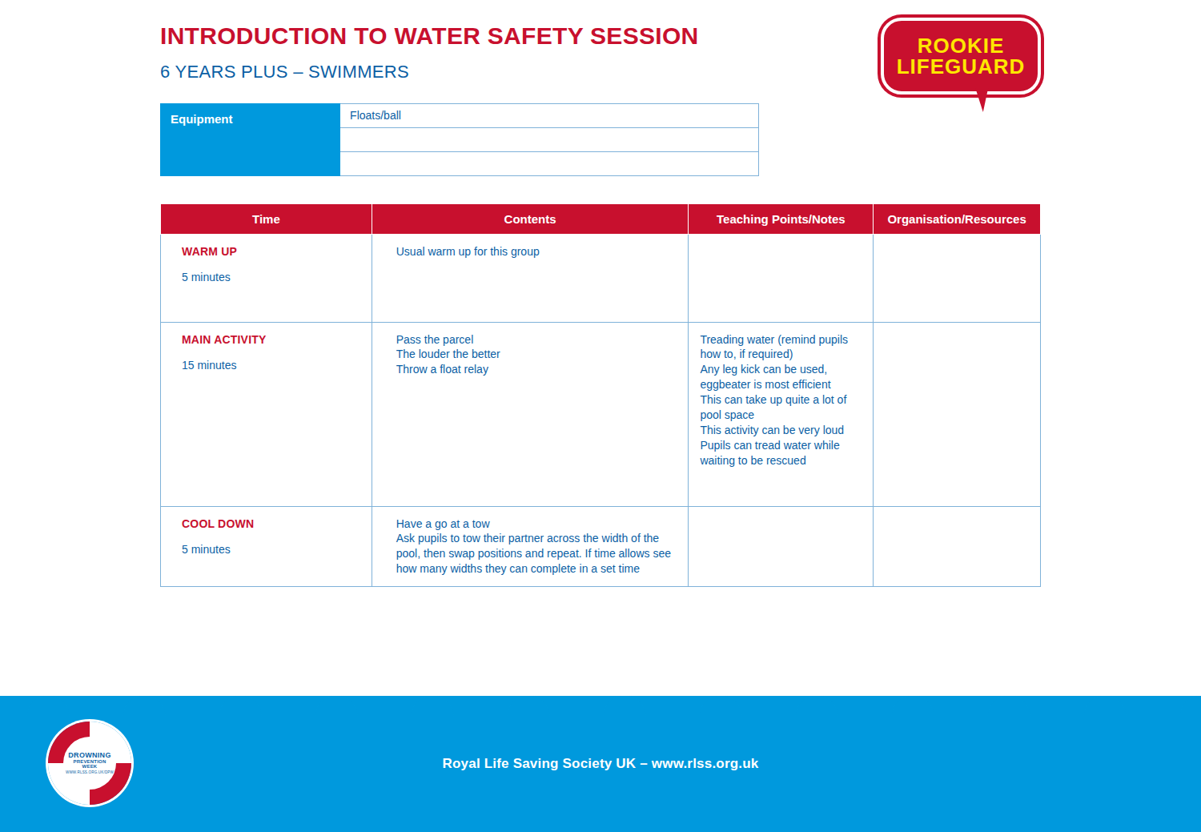ROOKIE LIFEGUARD
Introduction to Water Safety Session
6 Years Plus – Swimmers
| Equipment | Floats/ball |
| Time | Contents | Teaching Points/Notes | Organisation/Resources |
| --- | --- | --- | --- |
| WARM UP 5 minutes | Usual warm up for this group | | |
| MAIN ACTIVITY 15 minutes | Pass the parcel The louder the better Throw a float relay | Treading water (remind pupils how to, if required) Any leg kick can be used, eggbeater is most efficient This can take up quite a lot of pool space This activity can be very loud Pupils can tread water while waiting to be rescued | |
| COOL DOWN 5 minutes | Have a go at a tow Ask pupils to tow their partner across the width of the pool, then swap positions and repeat. If time allows see how many widths they can complete in a set time | | |
DROWNING PREVENTION WEEK WWW.RLSS.ORG.UK/DPW
Royal Life Saving Society UK – www.rlss.org.uk